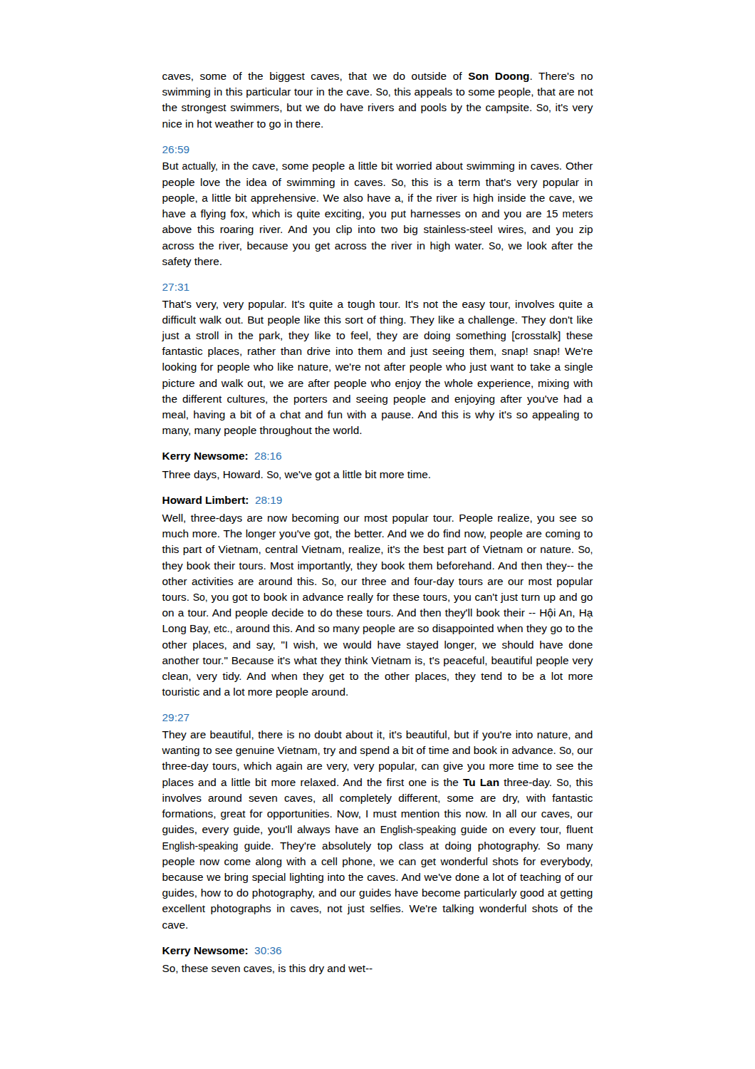caves, some of the biggest caves, that we do outside of Son Doong. There's no swimming in this particular tour in the cave. So, this appeals to some people, that are not the strongest swimmers, but we do have rivers and pools by the campsite. So, it's very nice in hot weather to go in there.
26:59
But actually, in the cave, some people a little bit worried about swimming in caves. Other people love the idea of swimming in caves. So, this is a term that's very popular in people, a little bit apprehensive. We also have a, if the river is high inside the cave, we have a flying fox, which is quite exciting, you put harnesses on and you are 15 meters above this roaring river. And you clip into two big stainless-steel wires, and you zip across the river, because you get across the river in high water. So, we look after the safety there.
27:31
That's very, very popular. It's quite a tough tour. It's not the easy tour, involves quite a difficult walk out. But people like this sort of thing. They like a challenge. They don't like just a stroll in the park, they like to feel, they are doing something [crosstalk] these fantastic places, rather than drive into them and just seeing them, snap! snap! We're looking for people who like nature, we're not after people who just want to take a single picture and walk out, we are after people who enjoy the whole experience, mixing with the different cultures, the porters and seeing people and enjoying after you've had a meal, having a bit of a chat and fun with a pause. And this is why it's so appealing to many, many people throughout the world.
Kerry Newsome: 28:16
Three days, Howard. So, we've got a little bit more time.
Howard Limbert: 28:19
Well, three-days are now becoming our most popular tour. People realize, you see so much more. The longer you've got, the better. And we do find now, people are coming to this part of Vietnam, central Vietnam, realize, it's the best part of Vietnam or nature. So, they book their tours. Most importantly, they book them beforehand. And then they-- the other activities are around this. So, our three and four-day tours are our most popular tours. So, you got to book in advance really for these tours, you can't just turn up and go on a tour. And people decide to do these tours. And then they'll book their -- Hội An, Hạ Long Bay, etc., around this. And so many people are so disappointed when they go to the other places, and say, "I wish, we would have stayed longer, we should have done another tour." Because it's what they think Vietnam is, t's peaceful, beautiful people very clean, very tidy. And when they get to the other places, they tend to be a lot more touristic and a lot more people around.
29:27
They are beautiful, there is no doubt about it, it's beautiful, but if you're into nature, and wanting to see genuine Vietnam, try and spend a bit of time and book in advance. So, our three-day tours, which again are very, very popular, can give you more time to see the places and a little bit more relaxed. And the first one is the Tu Lan three-day. So, this involves around seven caves, all completely different, some are dry, with fantastic formations, great for opportunities. Now, I must mention this now. In all our caves, our guides, every guide, you'll always have an English-speaking guide on every tour, fluent English-speaking guide. They're absolutely top class at doing photography. So many people now come along with a cell phone, we can get wonderful shots for everybody, because we bring special lighting into the caves. And we've done a lot of teaching of our guides, how to do photography, and our guides have become particularly good at getting excellent photographs in caves, not just selfies. We're talking wonderful shots of the cave.
Kerry Newsome: 30:36
So, these seven caves, is this dry and wet--